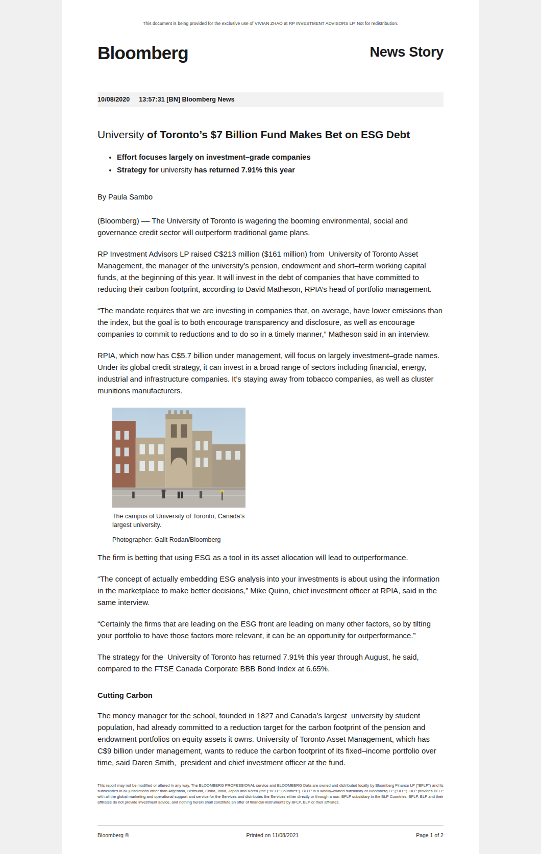This document is being provided for the exclusive use of VIVIAN ZHAO at RP INVESTMENT ADVISORS LP. Not for redistribution.
Bloomberg
News Story
10/08/202013:57:31 [BN] Bloomberg News
University of Toronto’s $7 Billion Fund Makes Bet on ESG Debt
Effort focuses largely on investment–grade companies
Strategy for university has returned 7.91% this year
By Paula Sambo
(Bloomberg) –– The University of Toronto is wagering the booming environmental, social and governance credit sector will outperform traditional game plans.
RP Investment Advisors LP raised C$213 million ($161 million) from University of Toronto Asset Management, the manager of the university’s pension, endowment and short–term working capital funds, at the beginning of this year. It will invest in the debt of companies that have committed to reducing their carbon footprint, according to David Matheson, RPIA’s head of portfolio management.
“The mandate requires that we are investing in companies that, on average, have lower emissions than the index, but the goal is to both encourage transparency and disclosure, as well as encourage companies to commit to reductions and to do so in a timely manner,” Matheson said in an interview.
RPIA, which now has C$5.7 billion under management, will focus on largely investment–grade names. Under its global credit strategy, it can invest in a broad range of sectors including financial, energy, industrial and infrastructure companies. It’s staying away from tobacco companies, as well as cluster munitions manufacturers.
The campus of University of Toronto, Canada’s largest university. Photographer: Galit Rodan/Bloomberg
The firm is betting that using ESG as a tool in its asset allocation will lead to outperformance.
“The concept of actually embedding ESG analysis into your investments is about using the information in the marketplace to make better decisions,” Mike Quinn, chief investment officer at RPIA, said in the same interview.
“Certainly the firms that are leading on the ESG front are leading on many other factors, so by tilting your portfolio to have those factors more relevant, it can be an opportunity for outperformance.”
The strategy for the University of Toronto has returned 7.91% this year through August, he said, compared to the FTSE Canada Corporate BBB Bond Index at 6.65%.
Cutting Carbon
The money manager for the school, founded in 1827 and Canada’s largest university by student population, had already committed to a reduction target for the carbon footprint of the pension and endowment portfolios on equity assets it owns. University of Toronto Asset Management, which has C$9 billion under management, wants to reduce the carbon footprint of its fixed–income portfolio over time, said Daren Smith, president and chief investment officer at the fund.
This report may not be modified or altered in any way. The BLOOMBERG PROFESSIONAL service and BLOOMBERG Data are owned and distributed locally by Bloomberg Finance LP ("BFLP") and its subsidiaries in all jurisdictions other than Argentina, Bermuda, China, India, Japan and Korea (the ("BFLP Countries"). BFLP is a wholly–owned subsidiary of Bloomberg LP ("BLP"). BLP provides BFLP with all the global marketing and operational support and service for the Services and distributes the Services either directly or through a non–BFLP subsidiary in the BLP Countries. BFLP, BLP and their affiliates do not provide investment advice, and nothing herein shall constitute an offer of financial instruments by BFLP, BLP or their affiliates.
Bloomberg ®
Printed on 11/08/2021
Page 1 of 2